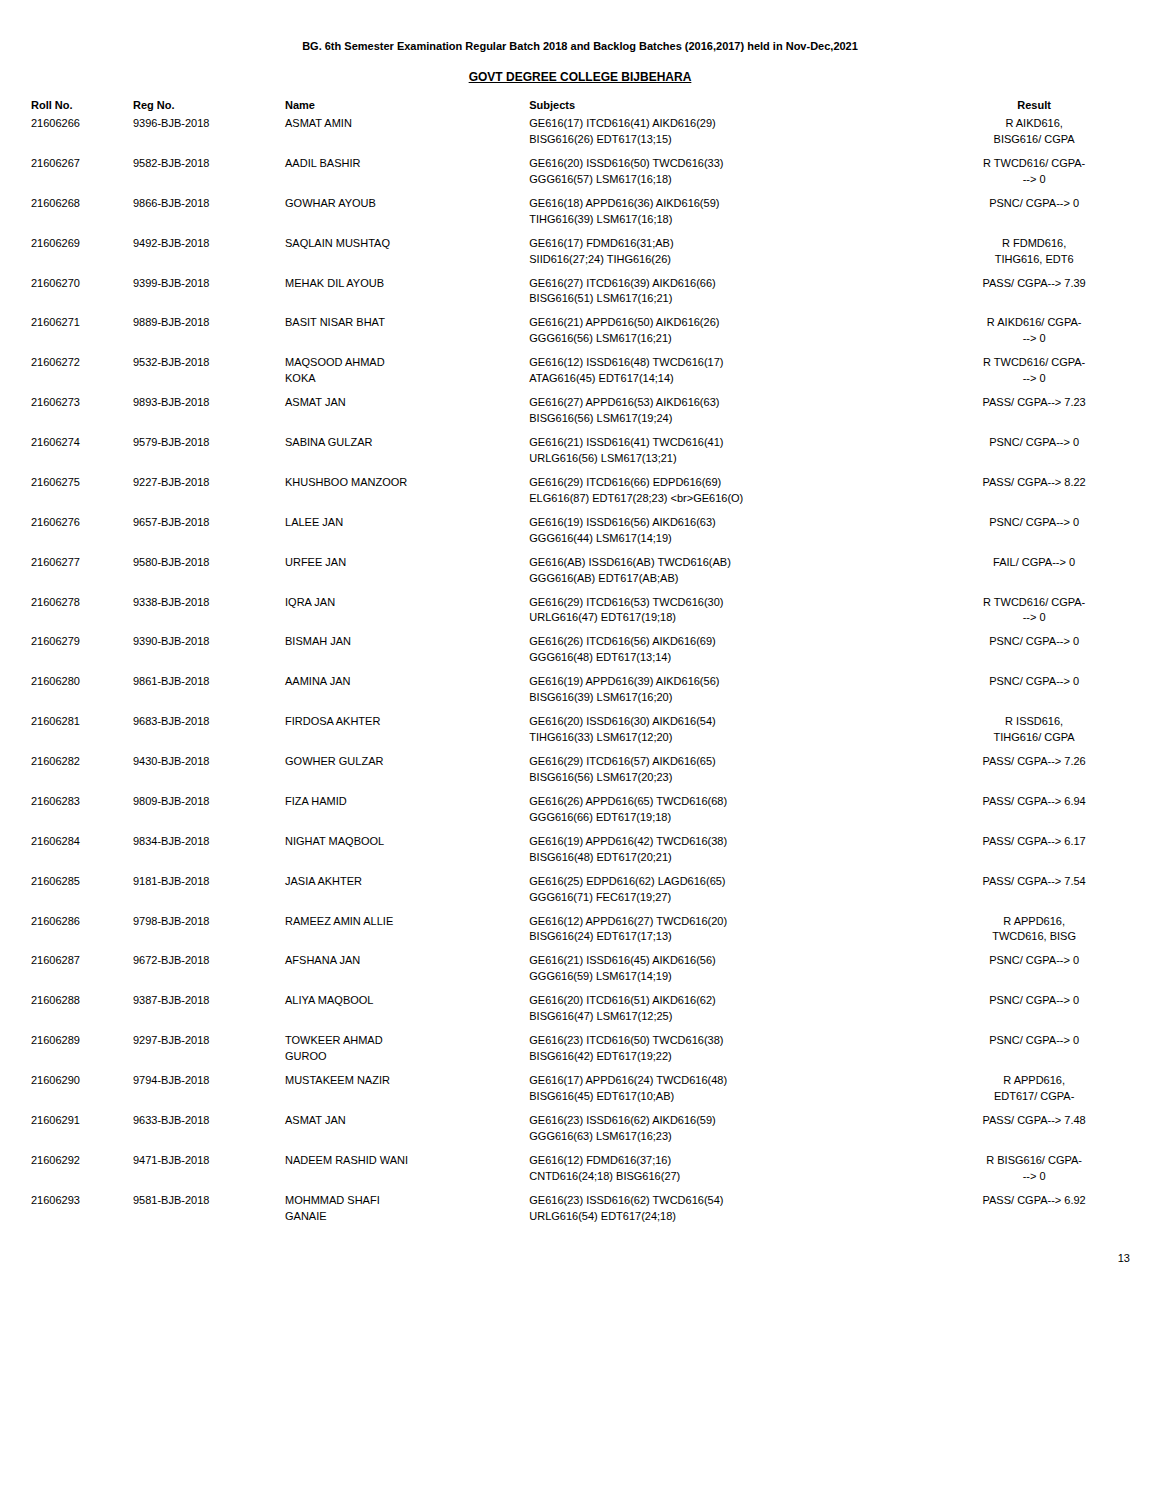BG. 6th Semester Examination Regular Batch 2018 and Backlog Batches (2016,2017) held in Nov-Dec,2021
GOVT DEGREE COLLEGE BIJBEHARA
| Roll No. | Reg No. | Name | Subjects | Result |
| --- | --- | --- | --- | --- |
| 21606266 | 9396-BJB-2018 | ASMAT AMIN | GE616(17) ITCD616(41) AIKD616(29) BISG616(26) EDT617(13;15) | R AIKD616, BISG616/ CGPA |
| 21606267 | 9582-BJB-2018 | AADIL BASHIR | GE616(20) ISSD616(50) TWCD616(33) GGG616(57) LSM617(16;18) | R TWCD616/ CGPA- --> 0 |
| 21606268 | 9866-BJB-2018 | GOWHAR AYOUB | GE616(18) APPD616(36) AIKD616(59) TIHG616(39) LSM617(16;18) | PSNC/ CGPA--> 0 |
| 21606269 | 9492-BJB-2018 | SAQLAIN MUSHTAQ | GE616(17) FDMD616(31;AB) SIID616(27;24) TIHG616(26) | R FDMD616, TIHG616, EDT6 |
| 21606270 | 9399-BJB-2018 | MEHAK DIL AYOUB | GE616(27) ITCD616(39) AIKD616(66) BISG616(51) LSM617(16;21) | PASS/ CGPA--> 7.39 |
| 21606271 | 9889-BJB-2018 | BASIT NISAR BHAT | GE616(21) APPD616(50) AIKD616(26) GGG616(56) LSM617(16;21) | R AIKD616/ CGPA- --> 0 |
| 21606272 | 9532-BJB-2018 | MAQSOOD AHMAD KOKA | GE616(12) ISSD616(48) TWCD616(17) ATAG616(45) EDT617(14;14) | R TWCD616/ CGPA- --> 0 |
| 21606273 | 9893-BJB-2018 | ASMAT JAN | GE616(27) APPD616(53) AIKD616(63) BISG616(56) LSM617(19;24) | PASS/ CGPA--> 7.23 |
| 21606274 | 9579-BJB-2018 | SABINA GULZAR | GE616(21) ISSD616(41) TWCD616(41) URLG616(56) LSM617(13;21) | PSNC/ CGPA--> 0 |
| 21606275 | 9227-BJB-2018 | KHUSHBOO MANZOOR | GE616(29) ITCD616(66) EDPD616(69) ELG616(87) EDT617(28;23) <br>GE616(O) | PASS/ CGPA--> 8.22 |
| 21606276 | 9657-BJB-2018 | LALEE JAN | GE616(19) ISSD616(56) AIKD616(63) GGG616(44) LSM617(14;19) | PSNC/ CGPA--> 0 |
| 21606277 | 9580-BJB-2018 | URFEE JAN | GE616(AB) ISSD616(AB) TWCD616(AB) GGG616(AB) EDT617(AB;AB) | FAIL/ CGPA--> 0 |
| 21606278 | 9338-BJB-2018 | IQRA JAN | GE616(29) ITCD616(53) TWCD616(30) URLG616(47) EDT617(19;18) | R TWCD616/ CGPA- --> 0 |
| 21606279 | 9390-BJB-2018 | BISMAH JAN | GE616(26) ITCD616(56) AIKD616(69) GGG616(48) EDT617(13;14) | PSNC/ CGPA--> 0 |
| 21606280 | 9861-BJB-2018 | AAMINA JAN | GE616(19) APPD616(39) AIKD616(56) BISG616(39) LSM617(16;20) | PSNC/ CGPA--> 0 |
| 21606281 | 9683-BJB-2018 | FIRDOSA AKHTER | GE616(20) ISSD616(30) AIKD616(54) TIHG616(33) LSM617(12;20) | R ISSD616, TIHG616/ CGPA |
| 21606282 | 9430-BJB-2018 | GOWHER GULZAR | GE616(29) ITCD616(57) AIKD616(65) BISG616(56) LSM617(20;23) | PASS/ CGPA--> 7.26 |
| 21606283 | 9809-BJB-2018 | FIZA HAMID | GE616(26) APPD616(65) TWCD616(68) GGG616(66) EDT617(19;18) | PASS/ CGPA--> 6.94 |
| 21606284 | 9834-BJB-2018 | NIGHAT MAQBOOL | GE616(19) APPD616(42) TWCD616(38) BISG616(48) EDT617(20;21) | PASS/ CGPA--> 6.17 |
| 21606285 | 9181-BJB-2018 | JASIA AKHTER | GE616(25) EDPD616(62) LAGD616(65) GGG616(71) FEC617(19;27) | PASS/ CGPA--> 7.54 |
| 21606286 | 9798-BJB-2018 | RAMEEZ AMIN ALLIE | GE616(12) APPD616(27) TWCD616(20) BISG616(24) EDT617(17;13) | R APPD616, TWCD616, BISG |
| 21606287 | 9672-BJB-2018 | AFSHANA JAN | GE616(21) ISSD616(45) AIKD616(56) GGG616(59) LSM617(14;19) | PSNC/ CGPA--> 0 |
| 21606288 | 9387-BJB-2018 | ALIYA MAQBOOL | GE616(20) ITCD616(51) AIKD616(62) BISG616(47) LSM617(12;25) | PSNC/ CGPA--> 0 |
| 21606289 | 9297-BJB-2018 | TOWKEER AHMAD GUROO | GE616(23) ITCD616(50) TWCD616(38) BISG616(42) EDT617(19;22) | PSNC/ CGPA--> 0 |
| 21606290 | 9794-BJB-2018 | MUSTAKEEM NAZIR | GE616(17) APPD616(24) TWCD616(48) BISG616(45) EDT617(10;AB) | R APPD616, EDT617/ CGPA- |
| 21606291 | 9633-BJB-2018 | ASMAT JAN | GE616(23) ISSD616(62) AIKD616(59) GGG616(63) LSM617(16;23) | PASS/ CGPA--> 7.48 |
| 21606292 | 9471-BJB-2018 | NADEEM RASHID WANI | GE616(12) FDMD616(37;16) CNTD616(24;18) BISG616(27) | R BISG616/ CGPA- --> 0 |
| 21606293 | 9581-BJB-2018 | MOHMMAD SHAFI GANAIE | GE616(23) ISSD616(62) TWCD616(54) URLG616(54) EDT617(24;18) | PASS/ CGPA--> 6.92 |
13